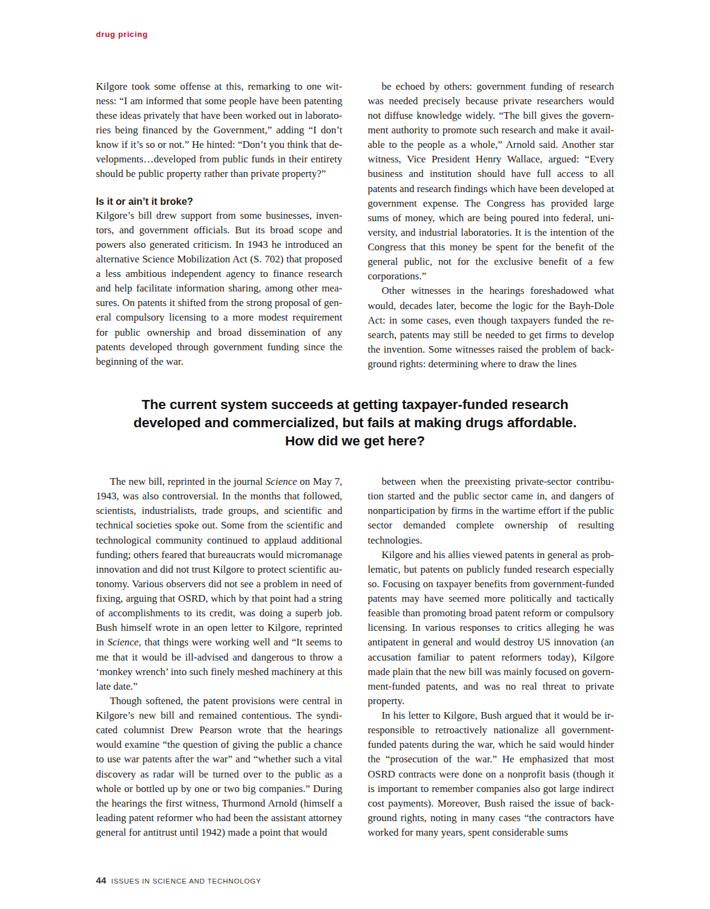drug pricing
Kilgore took some offense at this, remarking to one witness: “I am informed that some people have been patenting these ideas privately that have been worked out in laboratories being financed by the Government,” adding “I don’t know if it’s so or not.” He hinted: “Don’t you think that developments…developed from public funds in their entirety should be public property rather than private property?”
Is it or ain’t it broke?
Kilgore’s bill drew support from some businesses, inventors, and government officials. But its broad scope and powers also generated criticism. In 1943 he introduced an alternative Science Mobilization Act (S. 702) that proposed a less ambitious independent agency to finance research and help facilitate information sharing, among other measures. On patents it shifted from the strong proposal of general compulsory licensing to a more modest requirement for public ownership and broad dissemination of any patents developed through government funding since the beginning of the war.
be echoed by others: government funding of research was needed precisely because private researchers would not diffuse knowledge widely. “The bill gives the government authority to promote such research and make it available to the people as a whole,” Arnold said. Another star witness, Vice President Henry Wallace, argued: “Every business and institution should have full access to all patents and research findings which have been developed at government expense. The Congress has provided large sums of money, which are being poured into federal, university, and industrial laboratories. It is the intention of the Congress that this money be spent for the benefit of the general public, not for the exclusive benefit of a few corporations.”
Other witnesses in the hearings foreshadowed what would, decades later, become the logic for the Bayh-Dole Act: in some cases, even though taxpayers funded the research, patents may still be needed to get firms to develop the invention. Some witnesses raised the problem of background rights: determining where to draw the lines
The current system succeeds at getting taxpayer-funded research developed and commercialized, but fails at making drugs affordable. How did we get here?
The new bill, reprinted in the journal Science on May 7, 1943, was also controversial. In the months that followed, scientists, industrialists, trade groups, and scientific and technical societies spoke out. Some from the scientific and technological community continued to applaud additional funding; others feared that bureaucrats would micromanage innovation and did not trust Kilgore to protect scientific autonomy. Various observers did not see a problem in need of fixing, arguing that OSRD, which by that point had a string of accomplishments to its credit, was doing a superb job. Bush himself wrote in an open letter to Kilgore, reprinted in Science, that things were working well and “It seems to me that it would be ill-advised and dangerous to throw a ‘monkey wrench’ into such finely meshed machinery at this late date.”
Though softened, the patent provisions were central in Kilgore’s new bill and remained contentious. The syndicated columnist Drew Pearson wrote that the hearings would examine “the question of giving the public a chance to use war patents after the war” and “whether such a vital discovery as radar will be turned over to the public as a whole or bottled up by one or two big companies.” During the hearings the first witness, Thurmond Arnold (himself a leading patent reformer who had been the assistant attorney general for antitrust until 1942) made a point that would
between when the preexisting private-sector contribution started and the public sector came in, and dangers of nonparticipation by firms in the wartime effort if the public sector demanded complete ownership of resulting technologies.
Kilgore and his allies viewed patents in general as problematic, but patents on publicly funded research especially so. Focusing on taxpayer benefits from government-funded patents may have seemed more politically and tactically feasible than promoting broad patent reform or compulsory licensing. In various responses to critics alleging he was antipatent in general and would destroy US innovation (an accusation familiar to patent reformers today), Kilgore made plain that the new bill was mainly focused on government-funded patents, and was no real threat to private property.
In his letter to Kilgore, Bush argued that it would be irresponsible to retroactively nationalize all government-funded patents during the war, which he said would hinder the “prosecution of the war.” He emphasized that most OSRD contracts were done on a nonprofit basis (though it is important to remember companies also got large indirect cost payments). Moreover, Bush raised the issue of background rights, noting in many cases “the contractors have worked for many years, spent considerable sums
44 ISSUES IN SCIENCE AND TECHNOLOGY